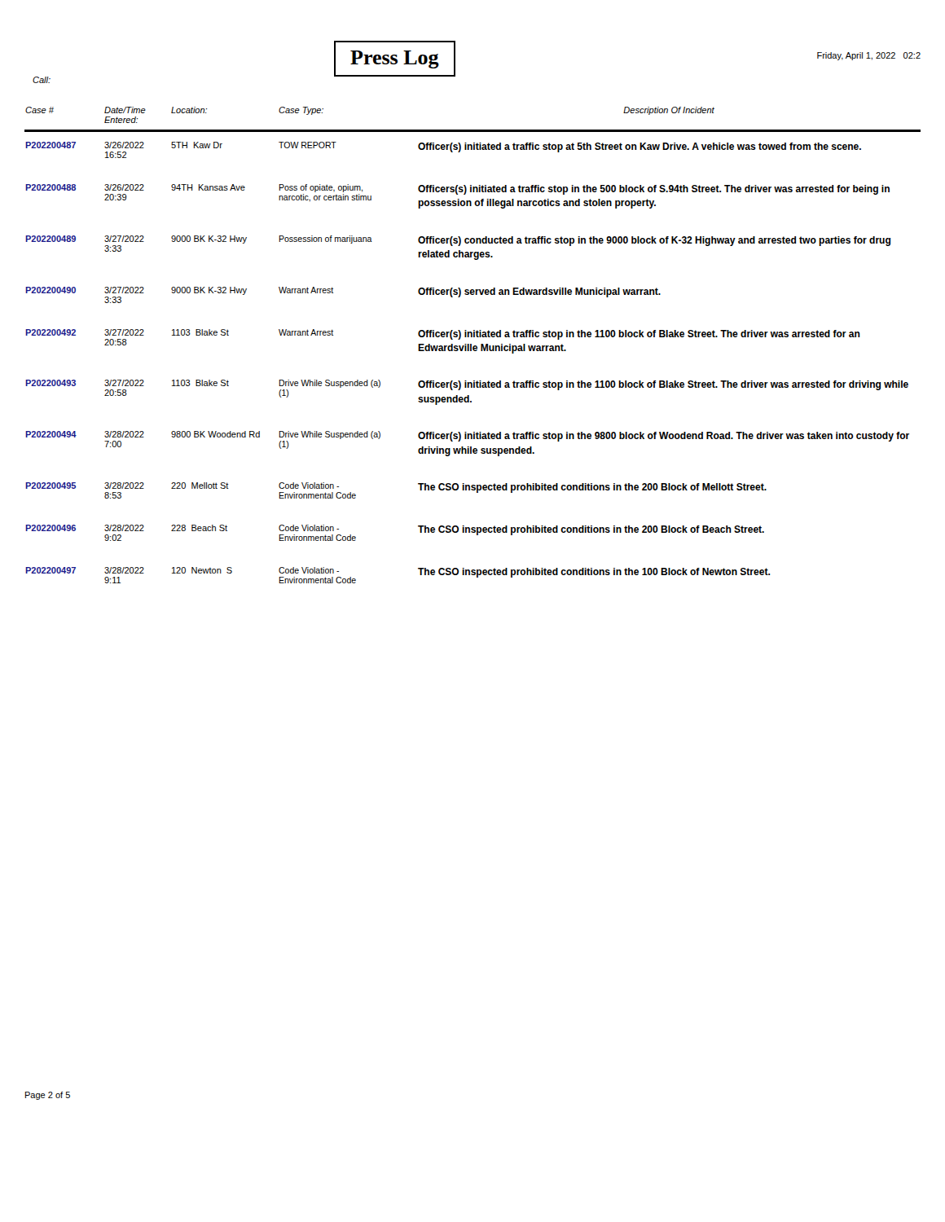Press Log
Friday, April 1, 2022 02:2
Call:
| Case # | Date/Time Entered: | Location: | Case Type: | Description Of Incident |
| --- | --- | --- | --- | --- |
| P202200487 | 3/26/2022 16:52 | 5TH Kaw Dr | TOW REPORT | Officer(s) initiated a traffic stop at 5th Street on Kaw Drive. A vehicle was towed from the scene. |
| P202200488 | 3/26/2022 20:39 | 94TH Kansas Ave | Poss of opiate, opium, narcotic, or certain stimu | Officers(s) initiated a traffic stop in the 500 block of S.94th Street. The driver was arrested for being in possession of illegal narcotics and stolen property. |
| P202200489 | 3/27/2022 3:33 | 9000 BK K-32 Hwy | Possession of marijuana | Officer(s) conducted a traffic stop in the 9000 block of K-32 Highway and arrested two parties for drug related charges. |
| P202200490 | 3/27/2022 3:33 | 9000 BK K-32 Hwy | Warrant Arrest | Officer(s) served an Edwardsville Municipal warrant. |
| P202200492 | 3/27/2022 20:58 | 1103 Blake St | Warrant Arrest | Officer(s) initiated a traffic stop in the 1100 block of Blake Street. The driver was arrested for an Edwardsville Municipal warrant. |
| P202200493 | 3/27/2022 20:58 | 1103 Blake St | Drive While Suspended (a) (1) | Officer(s) initiated a traffic stop in the 1100 block of Blake Street. The driver was arrested for driving while suspended. |
| P202200494 | 3/28/2022 7:00 | 9800 BK Woodend Rd | Drive While Suspended (a) (1) | Officer(s) initiated a traffic stop in the 9800 block of Woodend Road. The driver was taken into custody for driving while suspended. |
| P202200495 | 3/28/2022 8:53 | 220 Mellott St | Code Violation - Environmental Code | The CSO inspected prohibited conditions in the 200 Block of Mellott Street. |
| P202200496 | 3/28/2022 9:02 | 228 Beach St | Code Violation - Environmental Code | The CSO inspected prohibited conditions in the 200 Block of Beach Street. |
| P202200497 | 3/28/2022 9:11 | 120 Newton S | Code Violation - Environmental Code | The CSO inspected prohibited conditions in the 100 Block of Newton Street. |
Page 2 of 5